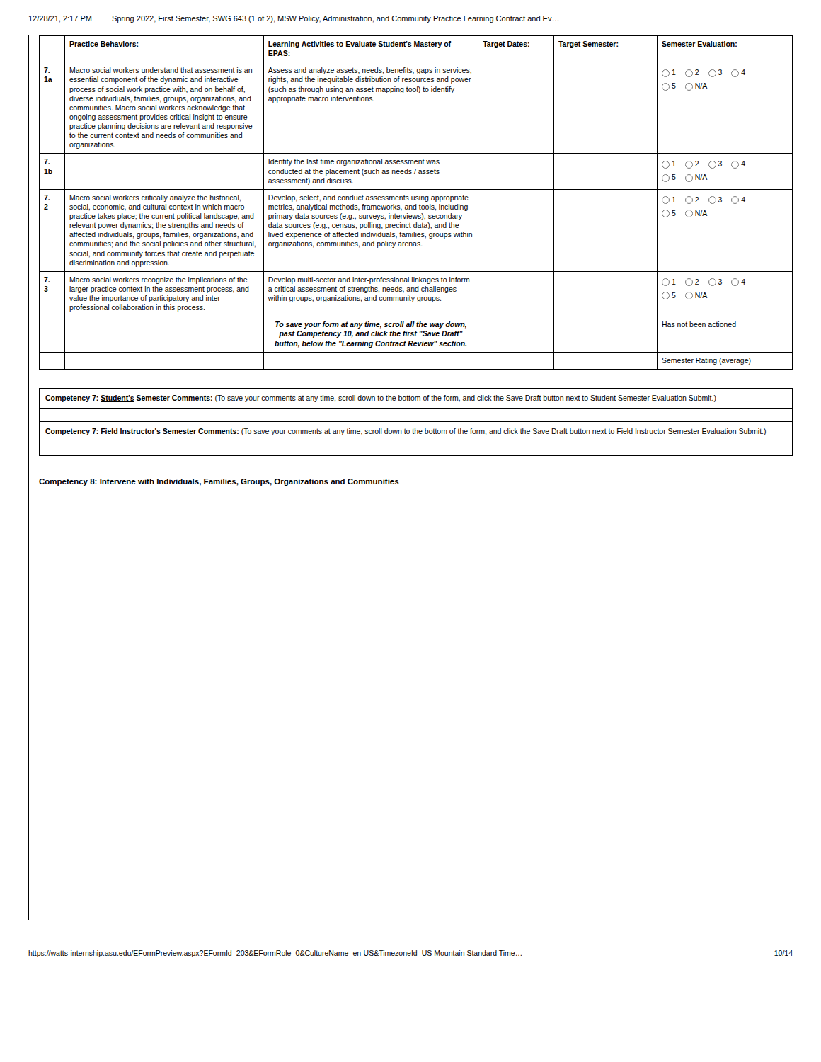12/28/21, 2:17 PM Spring 2022, First Semester, SWG 643 (1 of 2), MSW Policy, Administration, and Community Practice Learning Contract and Ev…
| | Practice Behaviors: | Learning Activities to Evaluate Student's Mastery of EPAS: | Target Dates: | Target Semester: | Semester Evaluation: |
| --- | --- | --- | --- | --- | --- |
| 7. 1a | Macro social workers understand that assessment is an essential component of the dynamic and interactive process of social work practice with, and on behalf of, diverse individuals, families, groups, organizations, and communities. Macro social workers acknowledge that ongoing assessment provides critical insight to ensure practice planning decisions are relevant and responsive to the current context and needs of communities and organizations. | Assess and analyze assets, needs, benefits, gaps in services, rights, and the inequitable distribution of resources and power (such as through using an asset mapping tool) to identify appropriate macro interventions. | | | 1 2 3 4 5 N/A |
| 7. 1b | | Identify the last time organizational assessment was conducted at the placement (such as needs / assets assessment) and discuss. | | | 1 2 3 4 5 N/A |
| 7. 2 | Macro social workers critically analyze the historical, social, economic, and cultural context in which macro practice takes place; the current political landscape, and relevant power dynamics; the strengths and needs of affected individuals, groups, families, organizations, and communities; and the social policies and other structural, social, and community forces that create and perpetuate discrimination and oppression. | Develop, select, and conduct assessments using appropriate metrics, analytical methods, frameworks, and tools, including primary data sources (e.g., surveys, interviews), secondary data sources (e.g., census, polling, precinct data), and the lived experience of affected individuals, families, groups within organizations, communities, and policy arenas. | | | 1 2 3 4 5 N/A |
| 7. 3 | Macro social workers recognize the implications of the larger practice context in the assessment process, and value the importance of participatory and inter-professional collaboration in this process. | Develop multi-sector and inter-professional linkages to inform a critical assessment of strengths, needs, and challenges within groups, organizations, and community groups. | | | 1 2 3 4 5 N/A |
| | | To save your form at any time, scroll all the way down, past Competency 10, and click the first "Save Draft" button, below the "Learning Contract Review" section. | | | Has not been actioned |
| | | | | | Semester Rating (average) |
Competency 7: Student's Semester Comments: (To save your comments at any time, scroll down to the bottom of the form, and click the Save Draft button next to Student Semester Evaluation Submit.)
Competency 7: Field Instructor's Semester Comments: (To save your comments at any time, scroll down to the bottom of the form, and click the Save Draft button next to Field Instructor Semester Evaluation Submit.)
Competency 8: Intervene with Individuals, Families, Groups, Organizations and Communities
https://watts-internship.asu.edu/EFormPreview.aspx?EFormId=203&EFormRole=0&CultureName=en-US&TimezoneId=US Mountain Standard Time… 10/14